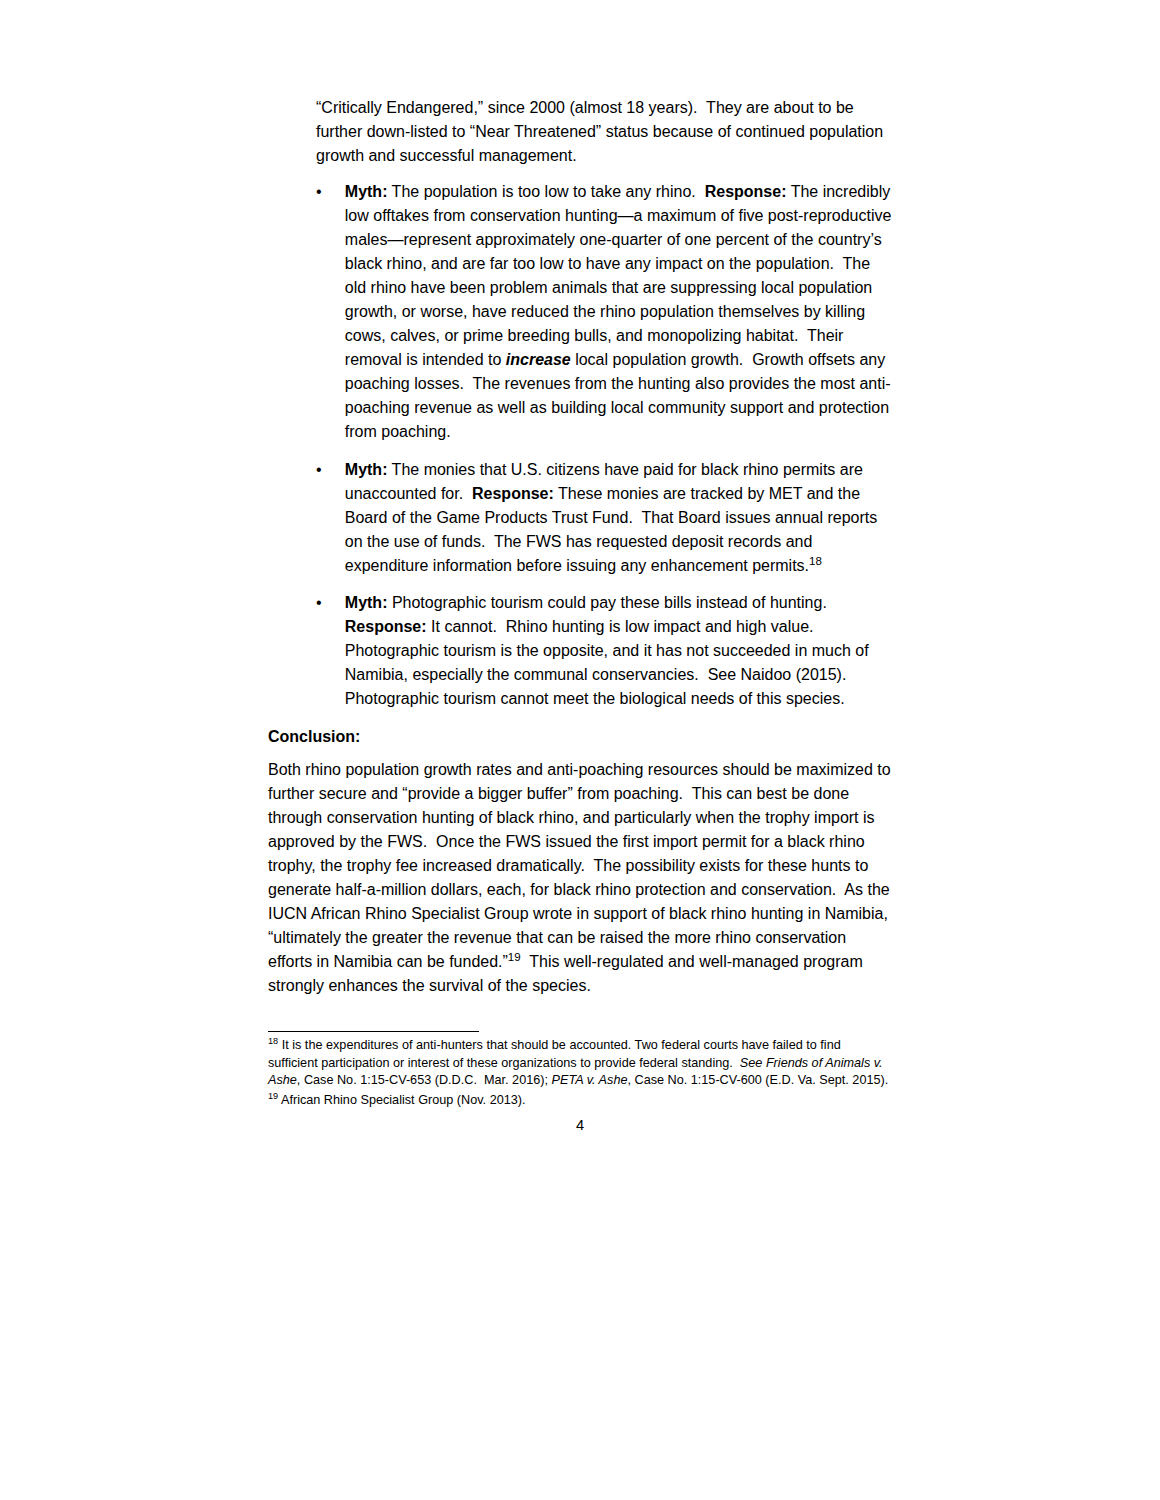“Critically Endangered,” since 2000 (almost 18 years). They are about to be further down-listed to “Near Threatened” status because of continued population growth and successful management.
Myth: The population is too low to take any rhino. Response: The incredibly low offtakes from conservation hunting—a maximum of five post-reproductive males—represent approximately one-quarter of one percent of the country’s black rhino, and are far too low to have any impact on the population. The old rhino have been problem animals that are suppressing local population growth, or worse, have reduced the rhino population themselves by killing cows, calves, or prime breeding bulls, and monopolizing habitat. Their removal is intended to increase local population growth. Growth offsets any poaching losses. The revenues from the hunting also provides the most anti-poaching revenue as well as building local community support and protection from poaching.
Myth: The monies that U.S. citizens have paid for black rhino permits are unaccounted for. Response: These monies are tracked by MET and the Board of the Game Products Trust Fund. That Board issues annual reports on the use of funds. The FWS has requested deposit records and expenditure information before issuing any enhancement permits.18
Myth: Photographic tourism could pay these bills instead of hunting. Response: It cannot. Rhino hunting is low impact and high value. Photographic tourism is the opposite, and it has not succeeded in much of Namibia, especially the communal conservancies. See Naidoo (2015). Photographic tourism cannot meet the biological needs of this species.
Conclusion:
Both rhino population growth rates and anti-poaching resources should be maximized to further secure and “provide a bigger buffer” from poaching. This can best be done through conservation hunting of black rhino, and particularly when the trophy import is approved by the FWS. Once the FWS issued the first import permit for a black rhino trophy, the trophy fee increased dramatically. The possibility exists for these hunts to generate half-a-million dollars, each, for black rhino protection and conservation. As the IUCN African Rhino Specialist Group wrote in support of black rhino hunting in Namibia, “ultimately the greater the revenue that can be raised the more rhino conservation efforts in Namibia can be funded.”19 This well-regulated and well-managed program strongly enhances the survival of the species.
18 It is the expenditures of anti-hunters that should be accounted. Two federal courts have failed to find sufficient participation or interest of these organizations to provide federal standing. See Friends of Animals v. Ashe, Case No. 1:15-CV-653 (D.D.C. Mar. 2016); PETA v. Ashe, Case No. 1:15-CV-600 (E.D. Va. Sept. 2015).
19 African Rhino Specialist Group (Nov. 2013).
4